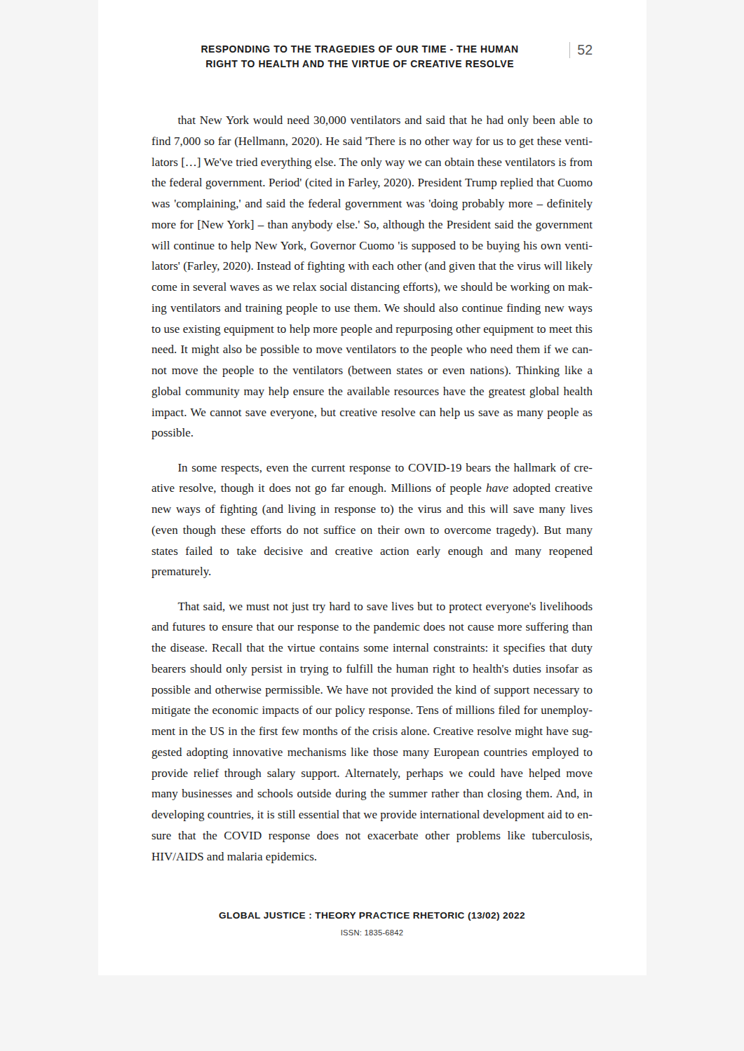52
Responding to the Tragedies of Our Time - The Human Right to Health and the Virtue of Creative Resolve
that New York would need 30,000 ventilators and said that he had only been able to find 7,000 so far (Hellmann, 2020). He said 'There is no other way for us to get these ventilators […] We've tried everything else. The only way we can obtain these ventilators is from the federal government. Period' (cited in Farley, 2020). President Trump replied that Cuomo was 'complaining,' and said the federal government was 'doing probably more – definitely more for [New York] – than anybody else.' So, although the President said the government will continue to help New York, Governor Cuomo 'is supposed to be buying his own ventilators' (Farley, 2020). Instead of fighting with each other (and given that the virus will likely come in several waves as we relax social distancing efforts), we should be working on making ventilators and training people to use them. We should also continue finding new ways to use existing equipment to help more people and repurposing other equipment to meet this need. It might also be possible to move ventilators to the people who need them if we cannot move the people to the ventilators (between states or even nations). Thinking like a global community may help ensure the available resources have the greatest global health impact. We cannot save everyone, but creative resolve can help us save as many people as possible.
In some respects, even the current response to COVID-19 bears the hallmark of creative resolve, though it does not go far enough. Millions of people have adopted creative new ways of fighting (and living in response to) the virus and this will save many lives (even though these efforts do not suffice on their own to overcome tragedy). But many states failed to take decisive and creative action early enough and many reopened prematurely.
That said, we must not just try hard to save lives but to protect everyone's livelihoods and futures to ensure that our response to the pandemic does not cause more suffering than the disease. Recall that the virtue contains some internal constraints: it specifies that duty bearers should only persist in trying to fulfill the human right to health's duties insofar as possible and otherwise permissible. We have not provided the kind of support necessary to mitigate the economic impacts of our policy response. Tens of millions filed for unemployment in the US in the first few months of the crisis alone. Creative resolve might have suggested adopting innovative mechanisms like those many European countries employed to provide relief through salary support. Alternately, perhaps we could have helped move many businesses and schools outside during the summer rather than closing them. And, in developing countries, it is still essential that we provide international development aid to ensure that the COVID response does not exacerbate other problems like tuberculosis, HIV/AIDS and malaria epidemics.
Global Justice : Theory Practice Rhetoric (13/02) 2022
ISSN: 1835-6842